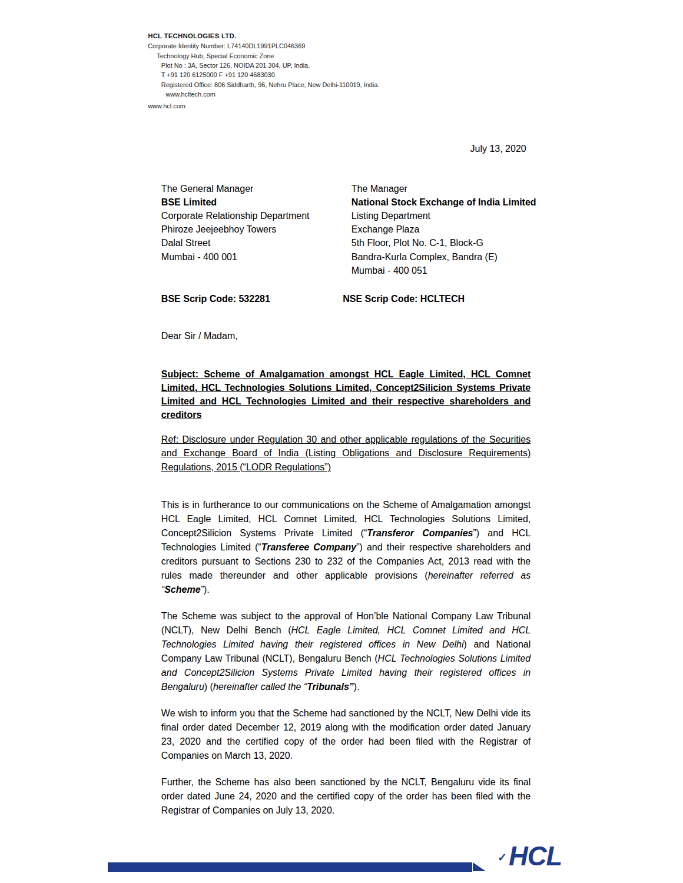HCL TECHNOLOGIES LTD.
Corporate Identity Number: L74140DL1991PLC046369
Technology Hub, Special Economic Zone
Plot No : 3A, Sector 126, NOIDA 201 304, UP, India.
T +91 120 6125000 F +91 120 4683030
Registered Office: 806 Siddharth, 96, Nehru Place, New Delhi-110019, India.
www.hcltech.com
www.hcl.com
July 13, 2020
| The General Manager BSE Limited Corporate Relationship Department Phiroze Jeejeebhoy Towers Dalal Street Mumbai - 400 001 | The Manager National Stock Exchange of India Limited Listing Department Exchange Plaza 5th Floor, Plot No. C-1, Block-G Bandra-Kurla Complex, Bandra (E) Mumbai - 400 051 |
| BSE Scrip Code: 532281 | NSE Scrip Code: HCLTECH |
Dear Sir / Madam,
Subject: Scheme of Amalgamation amongst HCL Eagle Limited, HCL Comnet Limited, HCL Technologies Solutions Limited, Concept2Silicion Systems Private Limited and HCL Technologies Limited and their respective shareholders and creditors
Ref: Disclosure under Regulation 30 and other applicable regulations of the Securities and Exchange Board of India (Listing Obligations and Disclosure Requirements) Regulations, 2015 (“LODR Regulations”)
This is in furtherance to our communications on the Scheme of Amalgamation amongst HCL Eagle Limited, HCL Comnet Limited, HCL Technologies Solutions Limited, Concept2Silicion Systems Private Limited (“Transferor Companies”) and HCL Technologies Limited (“Transferee Company”) and their respective shareholders and creditors pursuant to Sections 230 to 232 of the Companies Act, 2013 read with the rules made thereunder and other applicable provisions (hereinafter referred as “Scheme”).
The Scheme was subject to the approval of Hon’ble National Company Law Tribunal (NCLT), New Delhi Bench (HCL Eagle Limited, HCL Comnet Limited and HCL Technologies Limited having their registered offices in New Delhi) and National Company Law Tribunal (NCLT), Bengaluru Bench (HCL Technologies Solutions Limited and Concept2Silicion Systems Private Limited having their registered offices in Bengaluru) (hereinafter called the “Tribunals”).
We wish to inform you that the Scheme had sanctioned by the NCLT, New Delhi vide its final order dated December 12, 2019 along with the modification order dated January 23, 2020 and the certified copy of the order had been filed with the Registrar of Companies on March 13, 2020.
Further, the Scheme has also been sanctioned by the NCLT, Bengaluru vide its final order dated June 24, 2020 and the certified copy of the order has been filed with the Registrar of Companies on July 13, 2020.
✓HCL